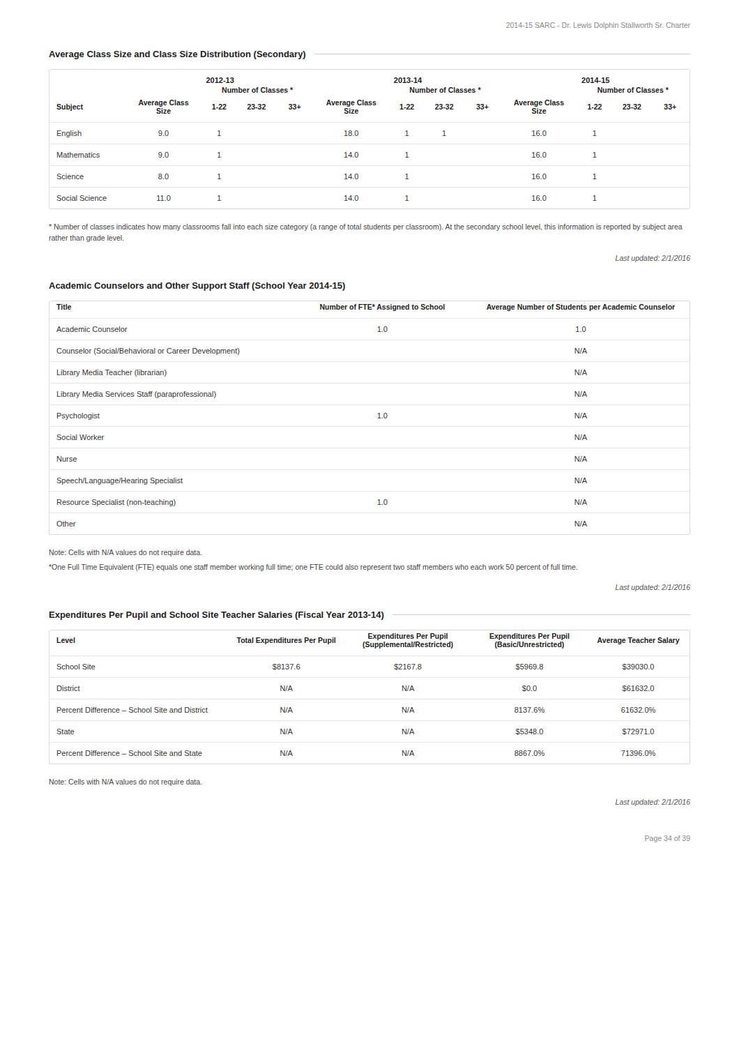2014-15 SARC - Dr. Lewis Dolphin Stallworth Sr. Charter
Average Class Size and Class Size Distribution (Secondary)
| | 2012-13 | 2013-14 | 2014-15 |
| --- | --- | --- | --- |
| | | Number of Classes * | | Number of Classes * | | Number of Classes * |
| Subject | Average Class Size | 1-22 | 23-32 | 33+ | Average Class Size | 1-22 | 23-32 | 33+ | Average Class Size | 1-22 | 23-32 | 33+ |
| English | 9.0 | 1 | | | 18.0 | 1 | 1 | | 16.0 | 1 | | |
| Mathematics | 9.0 | 1 | | | 14.0 | 1 | | | 16.0 | 1 | | |
| Science | 8.0 | 1 | | | 14.0 | 1 | | | 16.0 | 1 | | |
| Social Science | 11.0 | 1 | | | 14.0 | 1 | | | 16.0 | 1 | | |
* Number of classes indicates how many classrooms fall into each size category (a range of total students per classroom). At the secondary school level, this information is reported by subject area rather than grade level.
Last updated: 2/1/2016
Academic Counselors and Other Support Staff (School Year 2014-15)
| Title | Number of FTE* Assigned to School | Average Number of Students per Academic Counselor |
| --- | --- | --- |
| Academic Counselor | 1.0 | 1.0 |
| Counselor (Social/Behavioral or Career Development) | | N/A |
| Library Media Teacher (librarian) | | N/A |
| Library Media Services Staff (paraprofessional) | | N/A |
| Psychologist | 1.0 | N/A |
| Social Worker | | N/A |
| Nurse | | N/A |
| Speech/Language/Hearing Specialist | | N/A |
| Resource Specialist (non-teaching) | 1.0 | N/A |
| Other | | N/A |
Note: Cells with N/A values do not require data.
*One Full Time Equivalent (FTE) equals one staff member working full time; one FTE could also represent two staff members who each work 50 percent of full time.
Last updated: 2/1/2016
Expenditures Per Pupil and School Site Teacher Salaries (Fiscal Year 2013-14)
| Level | Total Expenditures Per Pupil | Expenditures Per Pupil (Supplemental/Restricted) | Expenditures Per Pupil (Basic/Unrestricted) | Average Teacher Salary |
| --- | --- | --- | --- | --- |
| School Site | $8137.6 | $2167.8 | $5969.8 | $39030.0 |
| District | N/A | N/A | $0.0 | $61632.0 |
| Percent Difference – School Site and District | N/A | N/A | 8137.6% | 61632.0% |
| State | N/A | N/A | $5348.0 | $72971.0 |
| Percent Difference – School Site and State | N/A | N/A | 8867.0% | 71396.0% |
Note: Cells with N/A values do not require data.
Last updated: 2/1/2016
Page 34 of 39